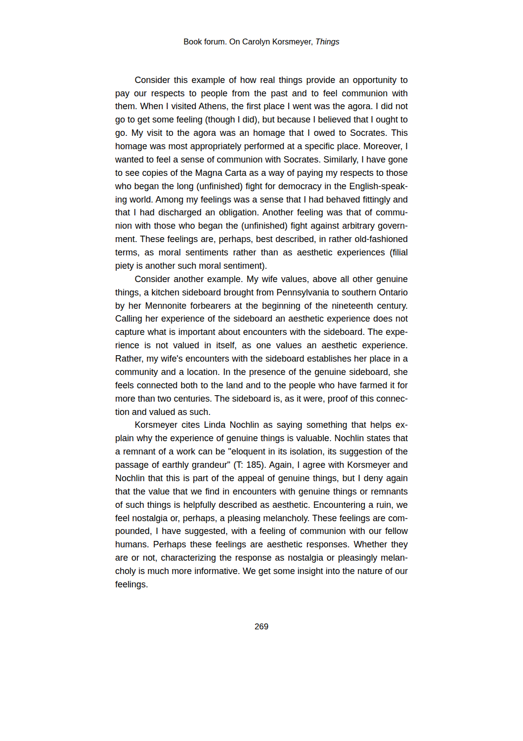Book forum. On Carolyn Korsmeyer, Things
Consider this example of how real things provide an opportunity to pay our respects to people from the past and to feel communion with them. When I visited Athens, the first place I went was the agora. I did not go to get some feeling (though I did), but because I believed that I ought to go. My visit to the agora was an homage that I owed to Socrates. This homage was most appropriately performed at a specific place. Moreover, I wanted to feel a sense of communion with Socrates. Similarly, I have gone to see copies of the Magna Carta as a way of paying my respects to those who began the long (unfinished) fight for democracy in the English-speaking world. Among my feelings was a sense that I had behaved fittingly and that I had discharged an obligation. Another feeling was that of communion with those who began the (unfinished) fight against arbitrary government. These feelings are, perhaps, best described, in rather old-fashioned terms, as moral sentiments rather than as aesthetic experiences (filial piety is another such moral sentiment).
Consider another example. My wife values, above all other genuine things, a kitchen sideboard brought from Pennsylvania to southern Ontario by her Mennonite forbearers at the beginning of the nineteenth century. Calling her experience of the sideboard an aesthetic experience does not capture what is important about encounters with the sideboard. The experience is not valued in itself, as one values an aesthetic experience. Rather, my wife's encounters with the sideboard establishes her place in a community and a location. In the presence of the genuine sideboard, she feels connected both to the land and to the people who have farmed it for more than two centuries. The sideboard is, as it were, proof of this connection and valued as such.
Korsmeyer cites Linda Nochlin as saying something that helps explain why the experience of genuine things is valuable. Nochlin states that a remnant of a work can be "eloquent in its isolation, its suggestion of the passage of earthly grandeur" (T: 185). Again, I agree with Korsmeyer and Nochlin that this is part of the appeal of genuine things, but I deny again that the value that we find in encounters with genuine things or remnants of such things is helpfully described as aesthetic. Encountering a ruin, we feel nostalgia or, perhaps, a pleasing melancholy. These feelings are compounded, I have suggested, with a feeling of communion with our fellow humans. Perhaps these feelings are aesthetic responses. Whether they are or not, characterizing the response as nostalgia or pleasingly melancholy is much more informative. We get some insight into the nature of our feelings.
269